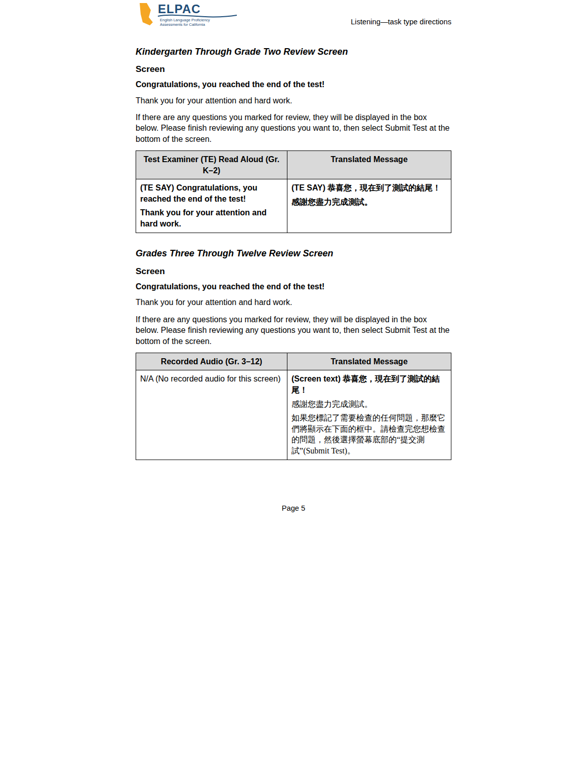ELPAC English Language Proficiency Assessments for California
Listening—task type directions
Kindergarten Through Grade Two Review Screen
Screen
Congratulations, you reached the end of the test!
Thank you for your attention and hard work.
If there are any questions you marked for review, they will be displayed in the box below. Please finish reviewing any questions you want to, then select Submit Test at the bottom of the screen.
| Test Examiner (TE) Read Aloud (Gr. K–2) | Translated Message |
| --- | --- |
| (TE SAY) Congratulations, you reached the end of the test! Thank you for your attention and hard work. | (TE SAY) 恭喜您，現在到了測試的結尾！ 感謝您盡力完成測試。 |
Grades Three Through Twelve Review Screen
Screen
Congratulations, you reached the end of the test!
Thank you for your attention and hard work.
If there are any questions you marked for review, they will be displayed in the box below. Please finish reviewing any questions you want to, then select Submit Test at the bottom of the screen.
| Recorded Audio (Gr. 3–12) | Translated Message |
| --- | --- |
| N/A (No recorded audio for this screen) | (Screen text) 恭喜您，現在到了測試的結尾！ 感謝您盡力完成測試。 如果您標記了需要檢查的任何問題，那麼它們將顯示在下面的框中。請檢查完您想檢查的問題，然後選擇螢幕底部的“提交測試”(Submit Test)。 |
Page 5